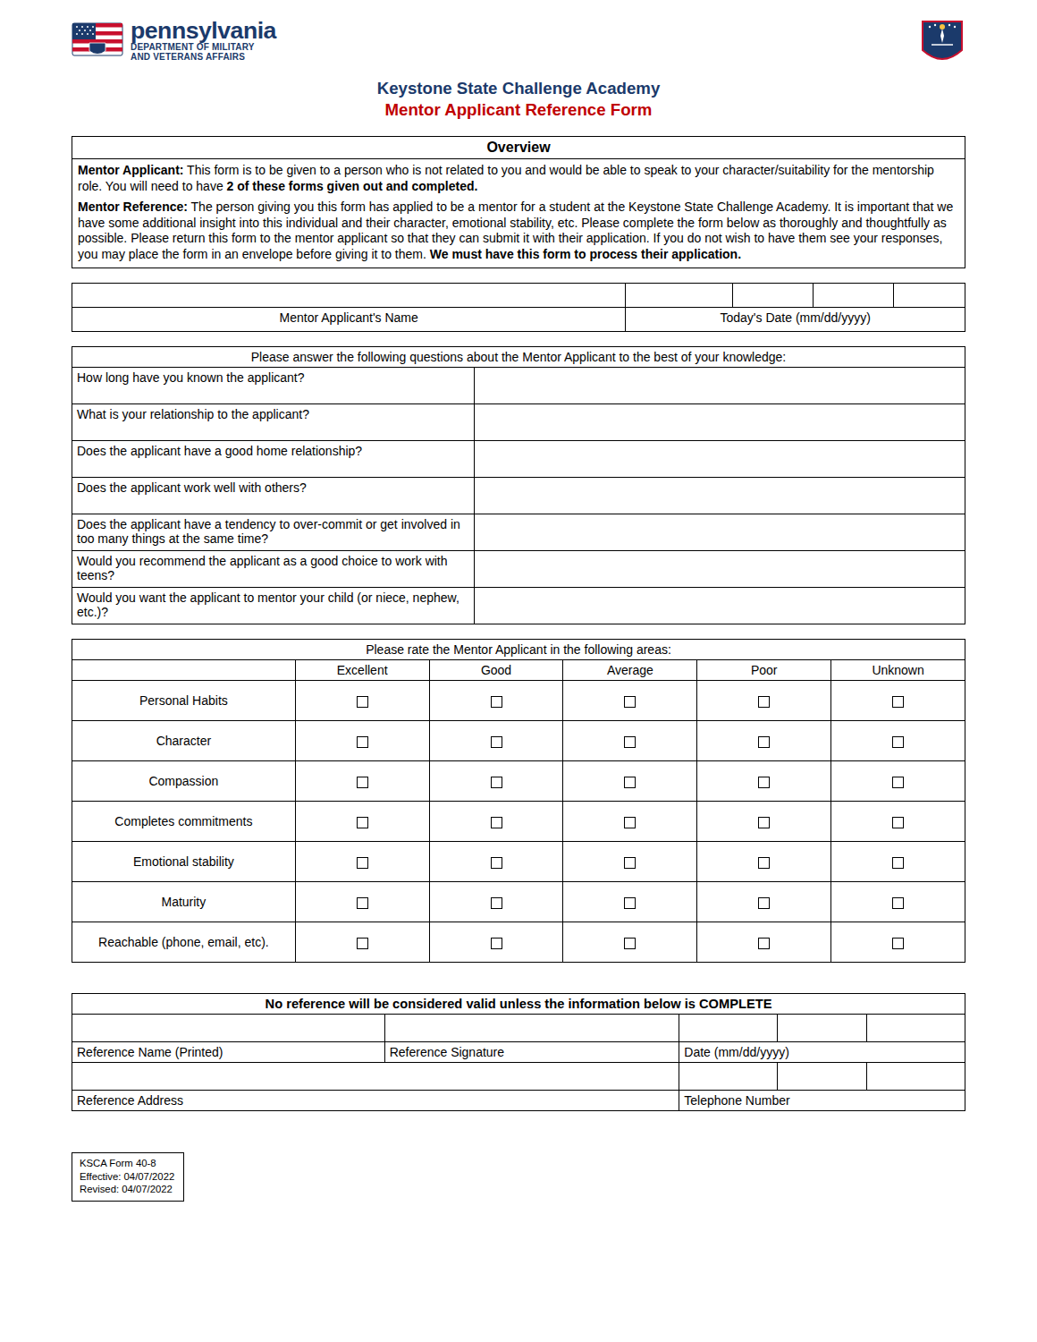pennsylvania
DEPARTMENT OF MILITARY
AND VETERANS AFFAIRS
Keystone State Challenge Academy
Mentor Applicant Reference Form
| Overview |
| Mentor Applicant: This form is to be given to a person who is not related to you and would be able to speak to your character/suitability for the mentorship role. You will need to have 2 of these forms given out and completed. Mentor Reference: The person giving you this form has applied to be a mentor for a student at the Keystone State Challenge Academy. It is important that we have some additional insight into this individual and their character, emotional stability, etc. Please complete the form below as thoroughly and thoughtfully as possible. Please return this form to the mentor applicant so that they can submit it with their application. If you do not wish to have them see your responses, you may place the form in an envelope before giving it to them. We must have this form to process their application. |
| Mentor Applicant's Name | Today's Date (mm/dd/yyyy) |
| Please answer the following questions about the Mentor Applicant to the best of your knowledge: |
| How long have you known the applicant? | |
| What is your relationship to the applicant? | |
| Does the applicant have a good home relationship? | |
| Does the applicant work well with others? | |
| Does the applicant have a tendency to over-commit or get involved in too many things at the same time? | |
| Would you recommend the applicant as a good choice to work with teens? | |
| Would you want the applicant to mentor your child (or niece, nephew, etc.)? | |
| Please rate the Mentor Applicant in the following areas: |
| | Excellent | Good | Average | Poor | Unknown |
| Personal Habits | | | | | |
| Character | | | | | |
| Compassion | | | | | |
| Completes commitments | | | | | |
| Emotional stability | | | | | |
| Maturity | | | | | |
| Reachable (phone, email, etc). | | | | | |
| No reference will be considered valid unless the information below is COMPLETE |
| Reference Name (Printed) | Reference Signature | Date (mm/dd/yyyy) |
| Reference Address | Telephone Number |
KSCA Form 40-8
Effective: 04/07/2022
Revised: 04/07/2022